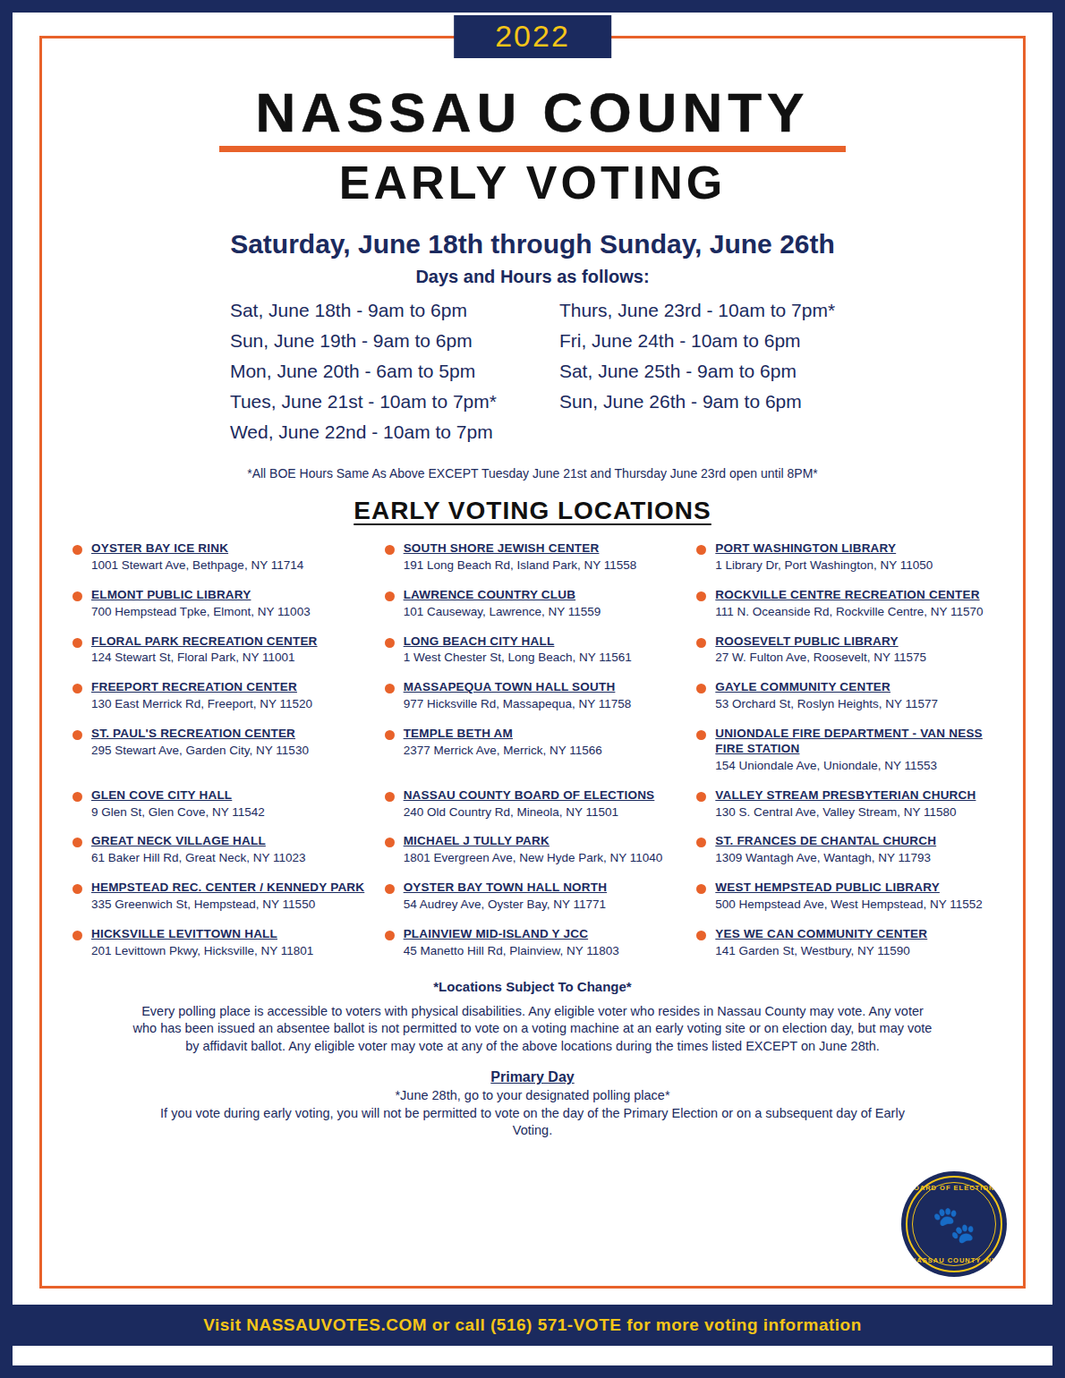2022
NASSAU COUNTY
EARLY VOTING
Saturday, June 18th through Sunday, June 26th
Days and Hours as follows:
Sat, June 18th - 9am to 6pm
Sun, June 19th - 9am to 6pm
Mon, June 20th - 6am to 5pm
Tues, June 21st - 10am to 7pm*
Wed, June 22nd - 10am to 7pm
Thurs, June 23rd - 10am to 7pm*
Fri, June 24th - 10am to 6pm
Sat, June 25th - 9am to 6pm
Sun, June 26th - 9am to 6pm
*All BOE Hours Same As Above EXCEPT Tuesday June 21st and Thursday June 23rd open until 8PM*
EARLY VOTING LOCATIONS
Oyster Bay Ice Rink
1001 Stewart Ave, Bethpage, NY 11714
South Shore Jewish Center
191 Long Beach Rd, Island Park, NY 11558
Port Washington Library
1 Library Dr, Port Washington, NY 11050
Elmont Public Library
700 Hempstead Tpke, Elmont, NY 11003
Lawrence Country Club
101 Causeway, Lawrence, NY 11559
Rockville Centre Recreation Center
111 N. Oceanside Rd, Rockville Centre, NY 11570
Floral Park Recreation Center
124 Stewart St, Floral Park, NY 11001
Long Beach City Hall
1 West Chester St, Long Beach, NY 11561
Roosevelt Public Library
27 W. Fulton Ave, Roosevelt, NY 11575
Freeport Recreation Center
130 East Merrick Rd, Freeport, NY 11520
Massapequa Town Hall South
977 Hicksville Rd, Massapequa, NY 11758
Gayle Community Center
53 Orchard St, Roslyn Heights, NY 11577
St. Paul's Recreation Center
295 Stewart Ave, Garden City, NY 11530
Temple Beth Am
2377 Merrick Ave, Merrick, NY 11566
Uniondale Fire Department - Van Ness Fire Station
154 Uniondale Ave, Uniondale, NY 11553
Glen Cove City Hall
9 Glen St, Glen Cove, NY 11542
Nassau County Board of Elections
240 Old Country Rd, Mineola, NY 11501
Valley Stream Presbyterian Church
130 S. Central Ave, Valley Stream, NY 11580
Great Neck Village Hall
61 Baker Hill Rd, Great Neck, NY 11023
Michael J Tully Park
1801 Evergreen Ave, New Hyde Park, NY 11040
St. Frances De Chantal Church
1309 Wantagh Ave, Wantagh, NY 11793
Hempstead Rec. Center / Kennedy Park
335 Greenwich St, Hempstead, NY 11550
Oyster Bay Town Hall North
54 Audrey Ave, Oyster Bay, NY 11771
West Hempstead Public Library
500 Hempstead Ave, West Hempstead, NY 11552
Hicksville Levittown Hall
201 Levittown Pkwy, Hicksville, NY 11801
Plainview Mid-Island Y JCC
45 Manetto Hill Rd, Plainview, NY 11803
Yes We Can Community Center
141 Garden St, Westbury, NY 11590
*Locations Subject To Change*
Every polling place is accessible to voters with physical disabilities. Any eligible voter who resides in Nassau County may vote. Any voter who has been issued an absentee ballot is not permitted to vote on a voting machine at an early voting site or on election day, but may vote by affidavit ballot. Any eligible voter may vote at any of the above locations during the times listed EXCEPT on June 28th.
Primary Day
*June 28th, go to your designated polling place*
If you vote during early voting, you will not be permitted to vote on the day of the Primary Election or on a subsequent day of Early Voting.
BOARD OF ELECTIONS
🐾
NASSAU COUNTY, NY
Visit NASSAUVOTES.COM or call (516) 571-VOTE for more voting information